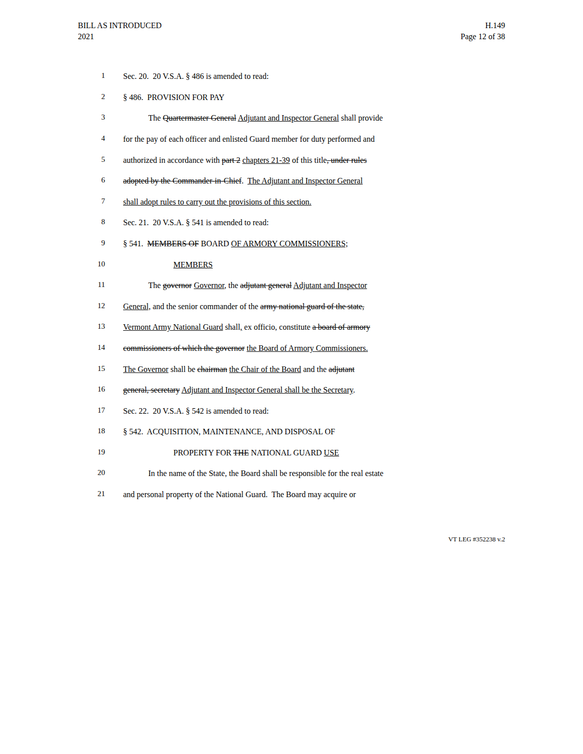BILL AS INTRODUCED
2021
H.149
Page 12 of 38
Sec. 20. 20 V.S.A. § 486 is amended to read:
§ 486. PROVISION FOR PAY
The Quartermaster General Adjutant and Inspector General shall provide
for the pay of each officer and enlisted Guard member for duty performed and
authorized in accordance with part 2 chapters 21-39 of this title, under rules
adopted by the Commander-in-Chief. The Adjutant and Inspector General
shall adopt rules to carry out the provisions of this section.
Sec. 21. 20 V.S.A. § 541 is amended to read:
§ 541. MEMBERS OF BOARD OF ARMORY COMMISSIONERS;
MEMBERS
The governor Governor, the adjutant general Adjutant and Inspector
General, and the senior commander of the army national guard of the state,
Vermont Army National Guard shall, ex officio, constitute a board of armory
commissioners of which the governor the Board of Armory Commissioners.
The Governor shall be chairman the Chair of the Board and the adjutant
general, secretary Adjutant and Inspector General shall be the Secretary.
Sec. 22. 20 V.S.A. § 542 is amended to read:
§ 542. ACQUISITION, MAINTENANCE, AND DISPOSAL OF
PROPERTY FOR THE NATIONAL GUARD USE
In the name of the State, the Board shall be responsible for the real estate
and personal property of the National Guard. The Board may acquire or
VT LEG #352238 v.2